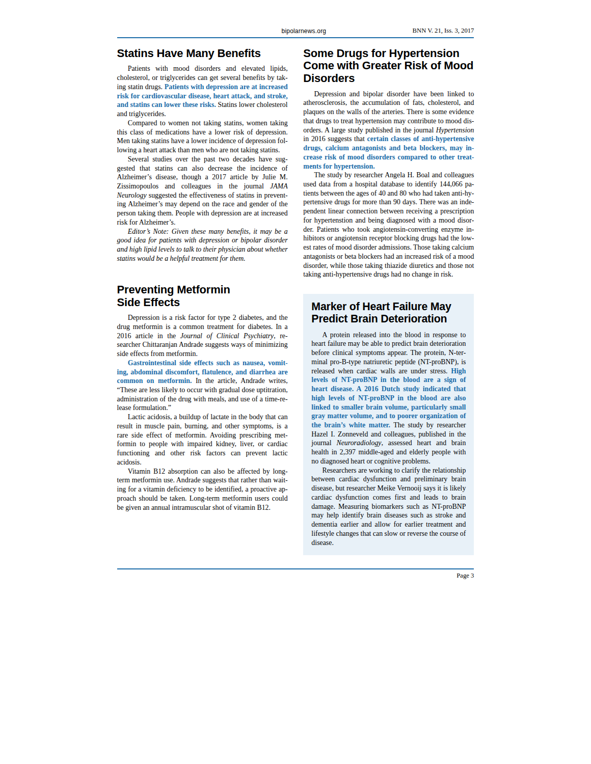bipolarnews.org
BNN V. 21, Iss. 3, 2017
Statins Have Many Benefits
Patients with mood disorders and elevated lipids, cholesterol, or triglycerides can get several benefits by taking statin drugs. Patients with depression are at increased risk for cardiovascular disease, heart attack, and stroke, and statins can lower these risks. Statins lower cholesterol and triglycerides.
Compared to women not taking statins, women taking this class of medications have a lower risk of depression. Men taking statins have a lower incidence of depression following a heart attack than men who are not taking statins.
Several studies over the past two decades have suggested that statins can also decrease the incidence of Alzheimer’s disease, though a 2017 article by Julie M. Zissimopoulos and colleagues in the journal JAMA Neurology suggested the effectiveness of statins in preventing Alzheimer’s may depend on the race and gender of the person taking them. People with depression are at increased risk for Alzheimer’s.
Editor’s Note: Given these many benefits, it may be a good idea for patients with depression or bipolar disorder and high lipid levels to talk to their physician about whether statins would be a helpful treatment for them.
Preventing Metformin
Side Effects
Depression is a risk factor for type 2 diabetes, and the drug metformin is a common treatment for diabetes. In a 2016 article in the Journal of Clinical Psychiatry, researcher Chittaranjan Andrade suggests ways of minimizing side effects from metformin.
Gastrointestinal side effects such as nausea, vomiting, abdominal discomfort, flatulence, and diarrhea are common on metformin. In the article, Andrade writes, “These are less likely to occur with gradual dose uptitration, administration of the drug with meals, and use of a time-release formulation.”
Lactic acidosis, a buildup of lactate in the body that can result in muscle pain, burning, and other symptoms, is a rare side effect of metformin. Avoiding prescribing metformin to people with impaired kidney, liver, or cardiac functioning and other risk factors can prevent lactic acidosis.
Vitamin B12 absorption can also be affected by long-term metformin use. Andrade suggests that rather than waiting for a vitamin deficiency to be identified, a proactive approach should be taken. Long-term metformin users could be given an annual intramuscular shot of vitamin B12.
Some Drugs for Hypertension Come with Greater Risk of Mood Disorders
Depression and bipolar disorder have been linked to atherosclerosis, the accumulation of fats, cholesterol, and plaques on the walls of the arteries. There is some evidence that drugs to treat hypertension may contribute to mood disorders. A large study published in the journal Hypertension in 2016 suggests that certain classes of anti-hypertensive drugs, calcium antagonists and beta blockers, may increase risk of mood disorders compared to other treatments for hypertension.
The study by researcher Angela H. Boal and colleagues used data from a hospital database to identify 144,066 patients between the ages of 40 and 80 who had taken anti-hypertensive drugs for more than 90 days. There was an independent linear connection between receiving a prescription for hypertenstion and being diagnosed with a mood disorder. Patients who took angiotensin-converting enzyme inhibitors or angiotensin receptor blocking drugs had the lowest rates of mood disorder admissions. Those taking calcium antagonists or beta blockers had an increased risk of a mood disorder, while those taking thiazide diuretics and those not taking anti-hypertensive drugs had no change in risk.
Marker of Heart Failure May
Predict Brain Deterioration
A protein released into the blood in response to heart failure may be able to predict brain deterioration before clinical symptoms appear. The protein, N-terminal pro-B-type natriuretic peptide (NT-proBNP), is released when cardiac walls are under stress. High levels of NT-proBNP in the blood are a sign of heart disease. A 2016 Dutch study indicated that high levels of NT-proBNP in the blood are also linked to smaller brain volume, particularly small gray matter volume, and to poorer organization of the brain’s white matter. The study by researcher Hazel I. Zonneveld and colleagues, published in the journal Neuroradiology, assessed heart and brain health in 2,397 middle-aged and elderly people with no diagnosed heart or cognitive problems.
Researchers are working to clarify the relationship between cardiac dysfunction and preliminary brain disease, but researcher Meike Vernooij says it is likely cardiac dysfunction comes first and leads to brain damage. Measuring biomarkers such as NT-proBNP may help identify brain diseases such as stroke and dementia earlier and allow for earlier treatment and lifestyle changes that can slow or reverse the course of disease.
Page 3